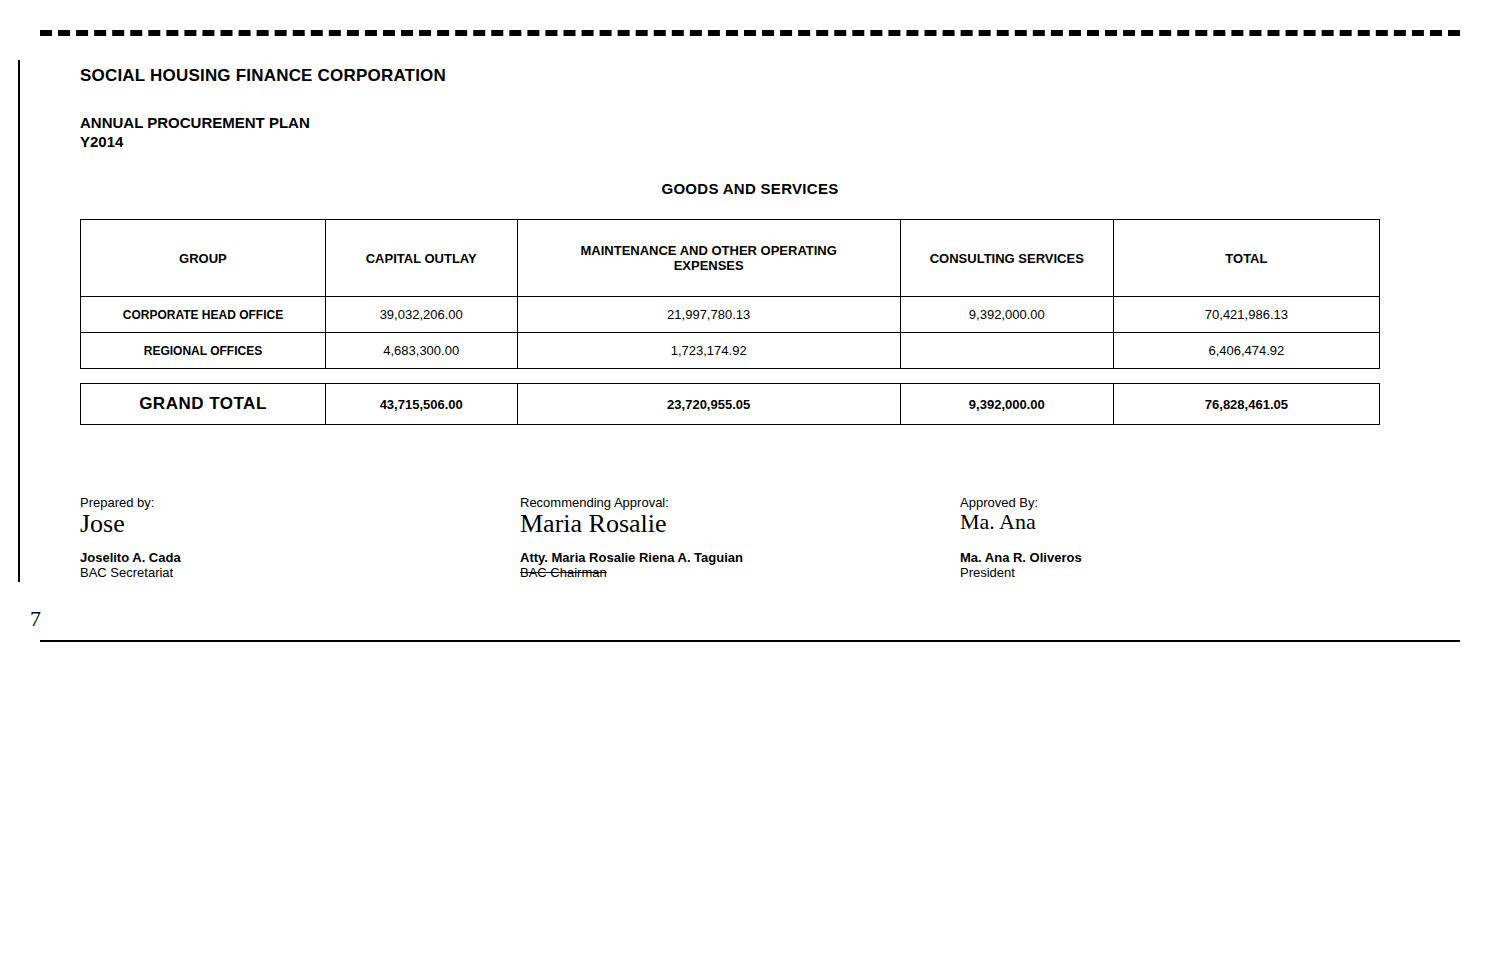SOCIAL HOUSING FINANCE CORPORATION
ANNUAL PROCUREMENT PLAN
Y2014
GOODS AND SERVICES
| GROUP | CAPITAL OUTLAY | MAINTENANCE AND OTHER OPERATING EXPENSES | CONSULTING SERVICES | TOTAL |
| --- | --- | --- | --- | --- |
| CORPORATE HEAD OFFICE | 39,032,206.00 | 21,997,780.13 | 9,392,000.00 | 70,421,986.13 |
| REGIONAL OFFICES | 4,683,300.00 | 1,723,174.92 | | 6,406,474.92 |
| GRAND TOTAL | 43,715,506.00 | 23,720,955.05 | 9,392,000.00 | 76,828,461.05 |
Prepared by:
Jose
Joselito A. Cada
BAC Secretariat
Recommending Approval:
Maria Rosalie
Atty. Maria Rosalie Riena A. Taguian
BAC Chairman
Approved By:
Ma. Ana
Ma. Ana R. Oliveros
President
7